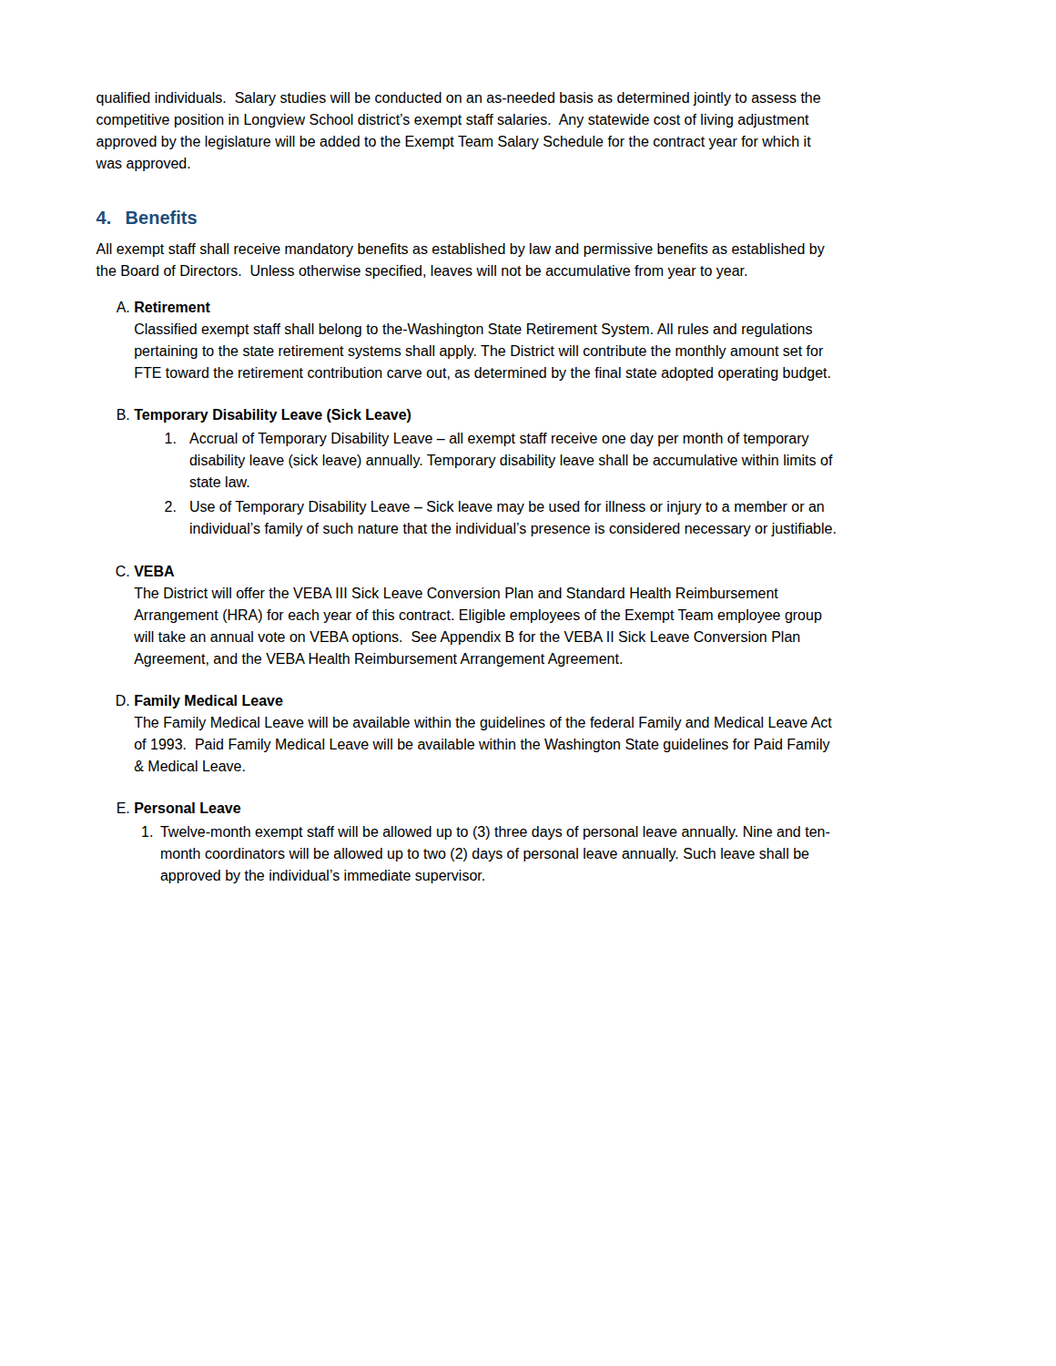qualified individuals. Salary studies will be conducted on an as-needed basis as determined jointly to assess the competitive position in Longview School district’s exempt staff salaries. Any statewide cost of living adjustment approved by the legislature will be added to the Exempt Team Salary Schedule for the contract year for which it was approved.
4. Benefits
All exempt staff shall receive mandatory benefits as established by law and permissive benefits as established by the Board of Directors. Unless otherwise specified, leaves will not be accumulative from year to year.
Retirement
Classified exempt staff shall belong to the-Washington State Retirement System. All rules and regulations pertaining to the state retirement systems shall apply. The District will contribute the monthly amount set for FTE toward the retirement contribution carve out, as determined by the final state adopted operating budget.
Temporary Disability Leave (Sick Leave)
Accrual of Temporary Disability Leave – all exempt staff receive one day per month of temporary disability leave (sick leave) annually. Temporary disability leave shall be accumulative within limits of state law.
Use of Temporary Disability Leave – Sick leave may be used for illness or injury to a member or an individual’s family of such nature that the individual’s presence is considered necessary or justifiable.
VEBA
The District will offer the VEBA III Sick Leave Conversion Plan and Standard Health Reimbursement Arrangement (HRA) for each year of this contract. Eligible employees of the Exempt Team employee group will take an annual vote on VEBA options. See Appendix B for the VEBA II Sick Leave Conversion Plan Agreement, and the VEBA Health Reimbursement Arrangement Agreement.
Family Medical Leave
The Family Medical Leave will be available within the guidelines of the federal Family and Medical Leave Act of 1993. Paid Family Medical Leave will be available within the Washington State guidelines for Paid Family & Medical Leave.
Personal Leave
Twelve-month exempt staff will be allowed up to (3) three days of personal leave annually. Nine and ten-month coordinators will be allowed up to two (2) days of personal leave annually. Such leave shall be approved by the individual’s immediate supervisor.